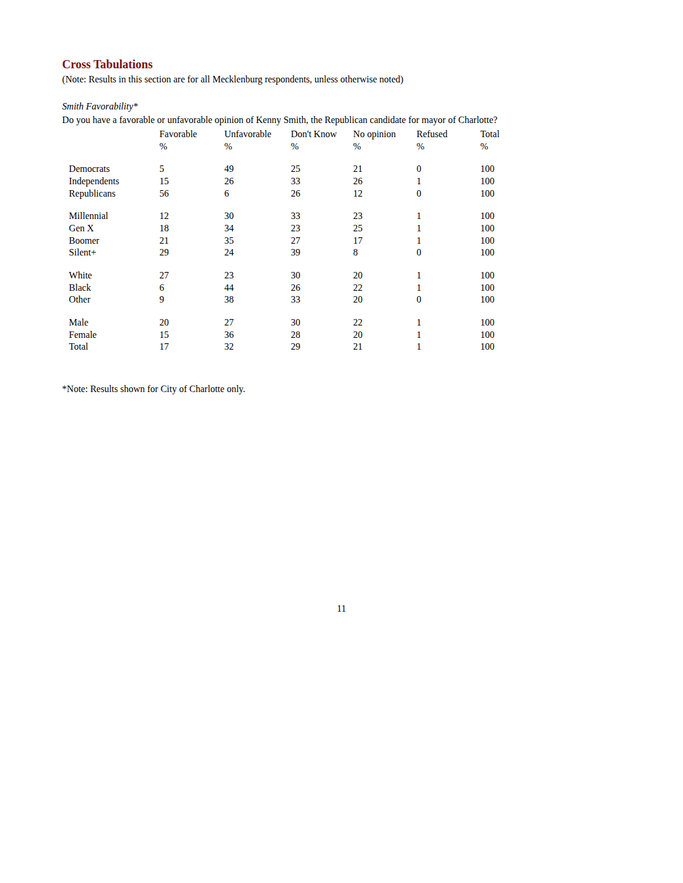Cross Tabulations
(Note: Results in this section are for all Mecklenburg respondents, unless otherwise noted)
Smith Favorability*
Do you have a favorable or unfavorable opinion of Kenny Smith, the Republican candidate for mayor of Charlotte?
| | Favorable | Unfavorable | Don't Know | No opinion | Refused | Total |
| --- | --- | --- | --- | --- | --- | --- |
| | % | % | % | % | % | % |
| Democrats | 5 | 49 | 25 | 21 | 0 | 100 |
| Independents | 15 | 26 | 33 | 26 | 1 | 100 |
| Republicans | 56 | 6 | 26 | 12 | 0 | 100 |
| Millennial | 12 | 30 | 33 | 23 | 1 | 100 |
| Gen X | 18 | 34 | 23 | 25 | 1 | 100 |
| Boomer | 21 | 35 | 27 | 17 | 1 | 100 |
| Silent+ | 29 | 24 | 39 | 8 | 0 | 100 |
| White | 27 | 23 | 30 | 20 | 1 | 100 |
| Black | 6 | 44 | 26 | 22 | 1 | 100 |
| Other | 9 | 38 | 33 | 20 | 0 | 100 |
| Male | 20 | 27 | 30 | 22 | 1 | 100 |
| Female | 15 | 36 | 28 | 20 | 1 | 100 |
| Total | 17 | 32 | 29 | 21 | 1 | 100 |
*Note: Results shown for City of Charlotte only.
11